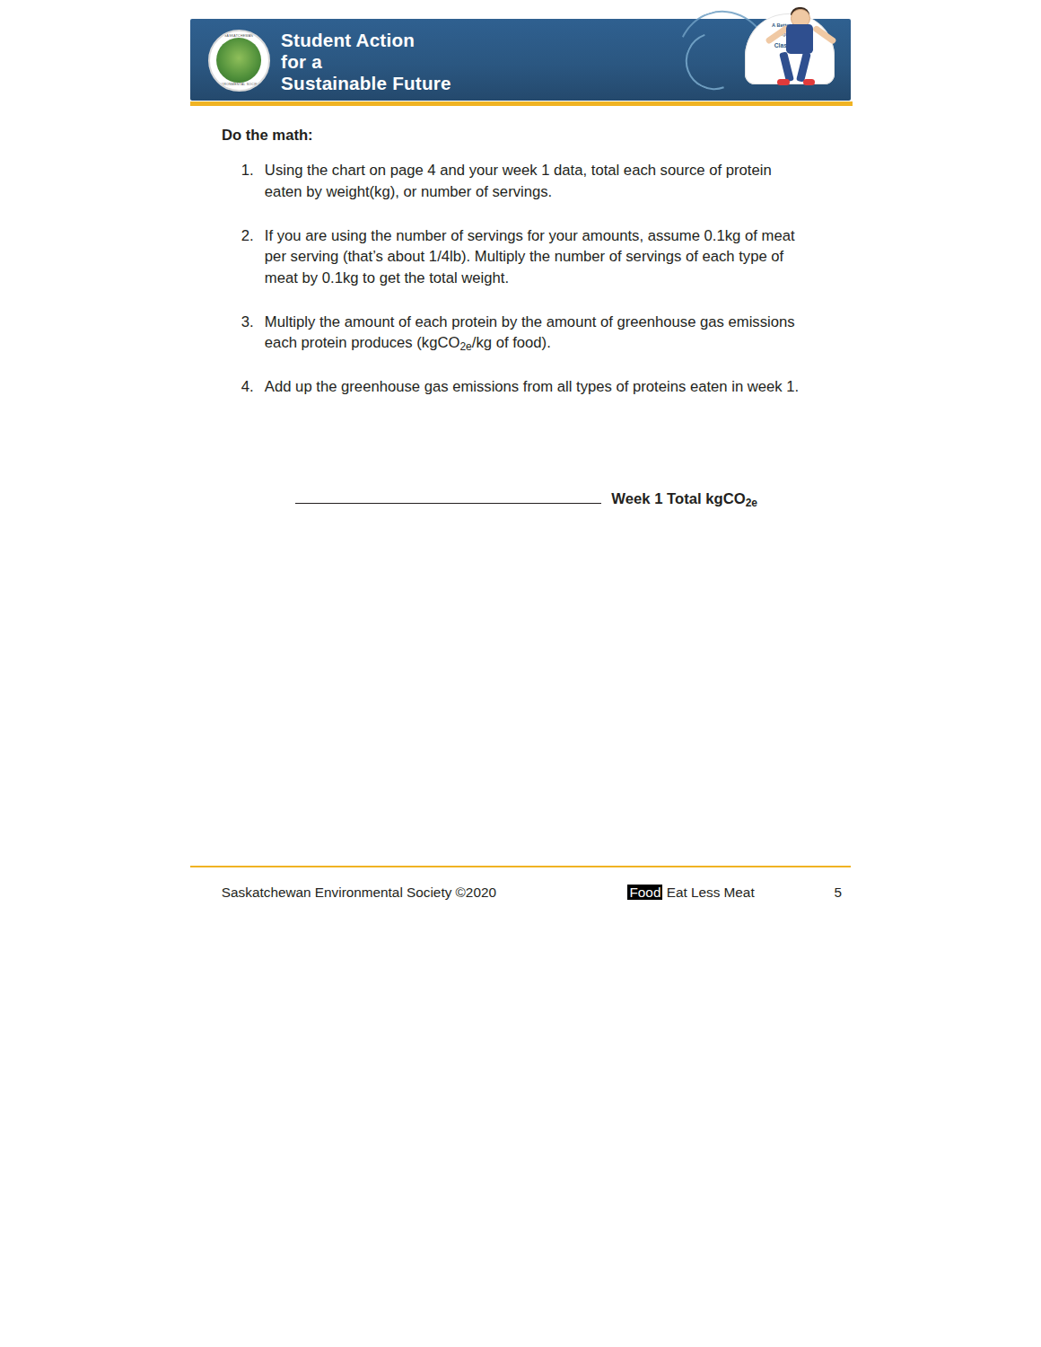SASKATCHEWAN
ENVIRONMENTAL SOCIETY
Student Action for a Sustainable Future
A Better Planet
Begins in the
Classroom
Do the math:
Using the chart on page 4 and your week 1 data, total each source of protein eaten by weight(kg), or number of servings.
If you are using the number of servings for your amounts, assume 0.1kg of meat per serving (that’s about 1/4lb). Multiply the number of servings of each type of meat by 0.1kg to get the total weight.
Multiply the amount of each protein by the amount of greenhouse gas emissions each protein produces (kgCO2e/kg of food).
Add up the greenhouse gas emissions from all types of proteins eaten in week 1.
Week 1 Total kgCO2e
Saskatchewan Environmental Society ©2020
Food Eat Less Meat
5